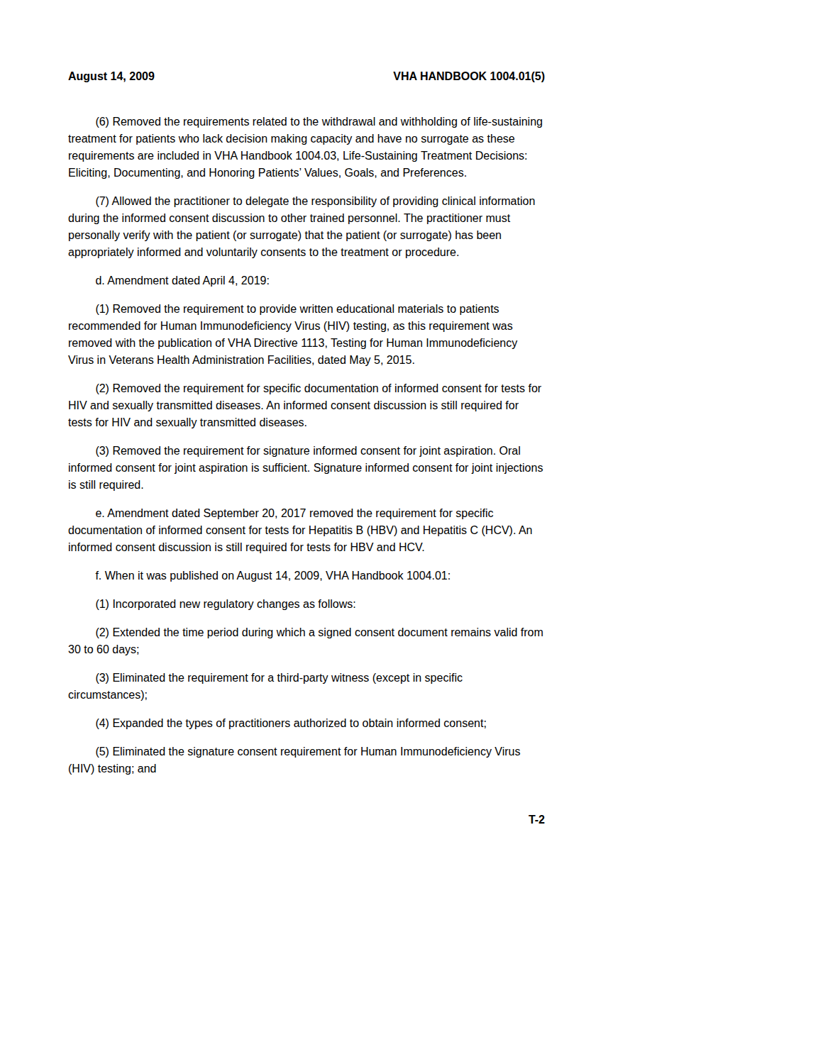August 14, 2009 VHA HANDBOOK 1004.01(5)
(6) Removed the requirements related to the withdrawal and withholding of life-sustaining treatment for patients who lack decision making capacity and have no surrogate as these requirements are included in VHA Handbook 1004.03, Life-Sustaining Treatment Decisions: Eliciting, Documenting, and Honoring Patients’ Values, Goals, and Preferences.
(7) Allowed the practitioner to delegate the responsibility of providing clinical information during the informed consent discussion to other trained personnel. The practitioner must personally verify with the patient (or surrogate) that the patient (or surrogate) has been appropriately informed and voluntarily consents to the treatment or procedure.
d. Amendment dated April 4, 2019:
(1) Removed the requirement to provide written educational materials to patients recommended for Human Immunodeficiency Virus (HIV) testing, as this requirement was removed with the publication of VHA Directive 1113, Testing for Human Immunodeficiency Virus in Veterans Health Administration Facilities, dated May 5, 2015.
(2) Removed the requirement for specific documentation of informed consent for tests for HIV and sexually transmitted diseases. An informed consent discussion is still required for tests for HIV and sexually transmitted diseases.
(3) Removed the requirement for signature informed consent for joint aspiration. Oral informed consent for joint aspiration is sufficient. Signature informed consent for joint injections is still required.
e. Amendment dated September 20, 2017 removed the requirement for specific documentation of informed consent for tests for Hepatitis B (HBV) and Hepatitis C (HCV). An informed consent discussion is still required for tests for HBV and HCV.
f. When it was published on August 14, 2009, VHA Handbook 1004.01:
(1) Incorporated new regulatory changes as follows:
(2) Extended the time period during which a signed consent document remains valid from 30 to 60 days;
(3) Eliminated the requirement for a third-party witness (except in specific circumstances);
(4) Expanded the types of practitioners authorized to obtain informed consent;
(5) Eliminated the signature consent requirement for Human Immunodeficiency Virus (HIV) testing; and
T-2